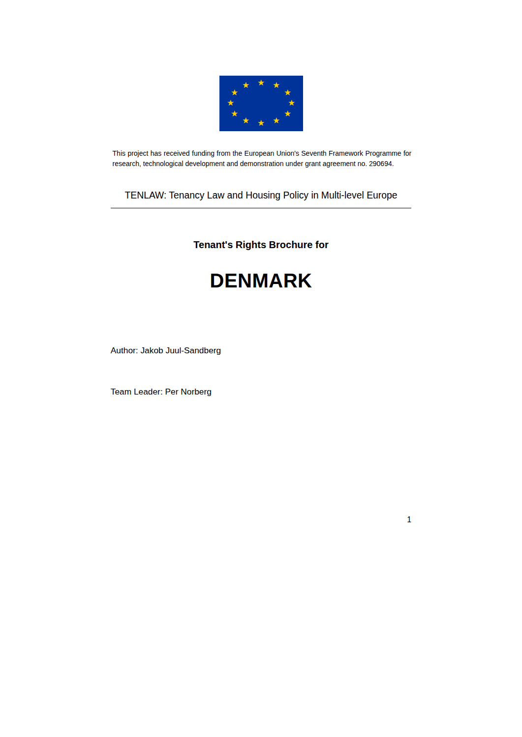★ ★ ★ ★ ★ ★ ★ ★ ★ ★ ★ ★
This project has received funding from the European Union's Seventh Framework Programme for research, technological development and demonstration under grant agreement no. 290694.
TENLAW: Tenancy Law and Housing Policy in Multi-level Europe
Tenant's Rights Brochure for
DENMARK
Author: Jakob Juul-Sandberg
Team Leader: Per Norberg
1